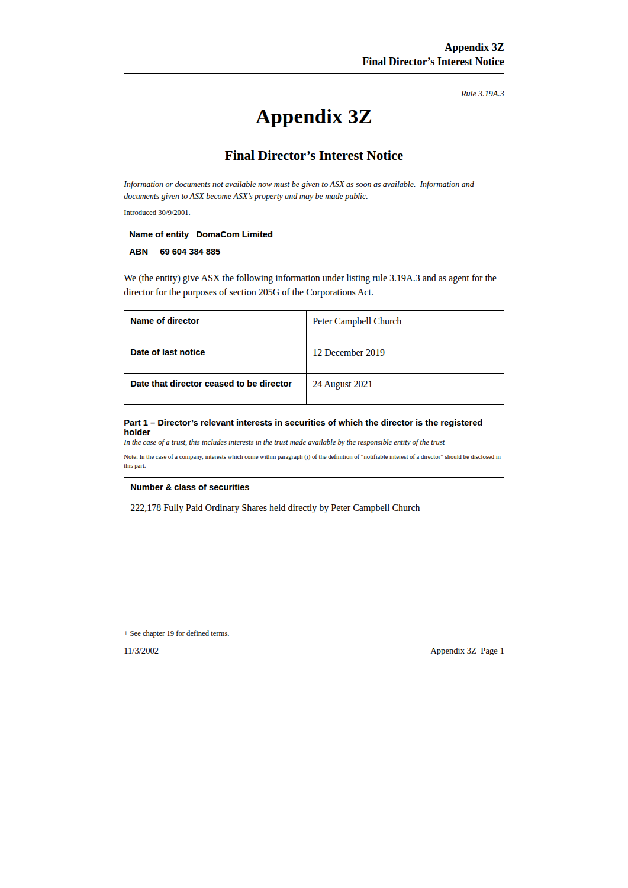Appendix 3Z
Final Director’s Interest Notice
Rule 3.19A.3
Appendix 3Z
Final Director’s Interest Notice
Information or documents not available now must be given to ASX as soon as available. Information and documents given to ASX become ASX’s property and may be made public.
Introduced 30/9/2001.
| Name of entity DomaCom Limited |
| ABN 69 604 384 885 |
We (the entity) give ASX the following information under listing rule 3.19A.3 and as agent for the director for the purposes of section 205G of the Corporations Act.
| Name of director | Peter Campbell Church |
| Date of last notice | 12 December 2019 |
| Date that director ceased to be director | 24 August 2021 |
Part 1 – Director’s relevant interests in securities of which the director is the registered holder
In the case of a trust, this includes interests in the trust made available by the responsible entity of the trust
Note: In the case of a company, interests which come within paragraph (i) of the definition of “notifiable interest of a director” should be disclosed in this part.
| Number & class of securities 222,178 Fully Paid Ordinary Shares held directly by Peter Campbell Church |
+ See chapter 19 for defined terms.
11/3/2002
Appendix 3Z Page 1